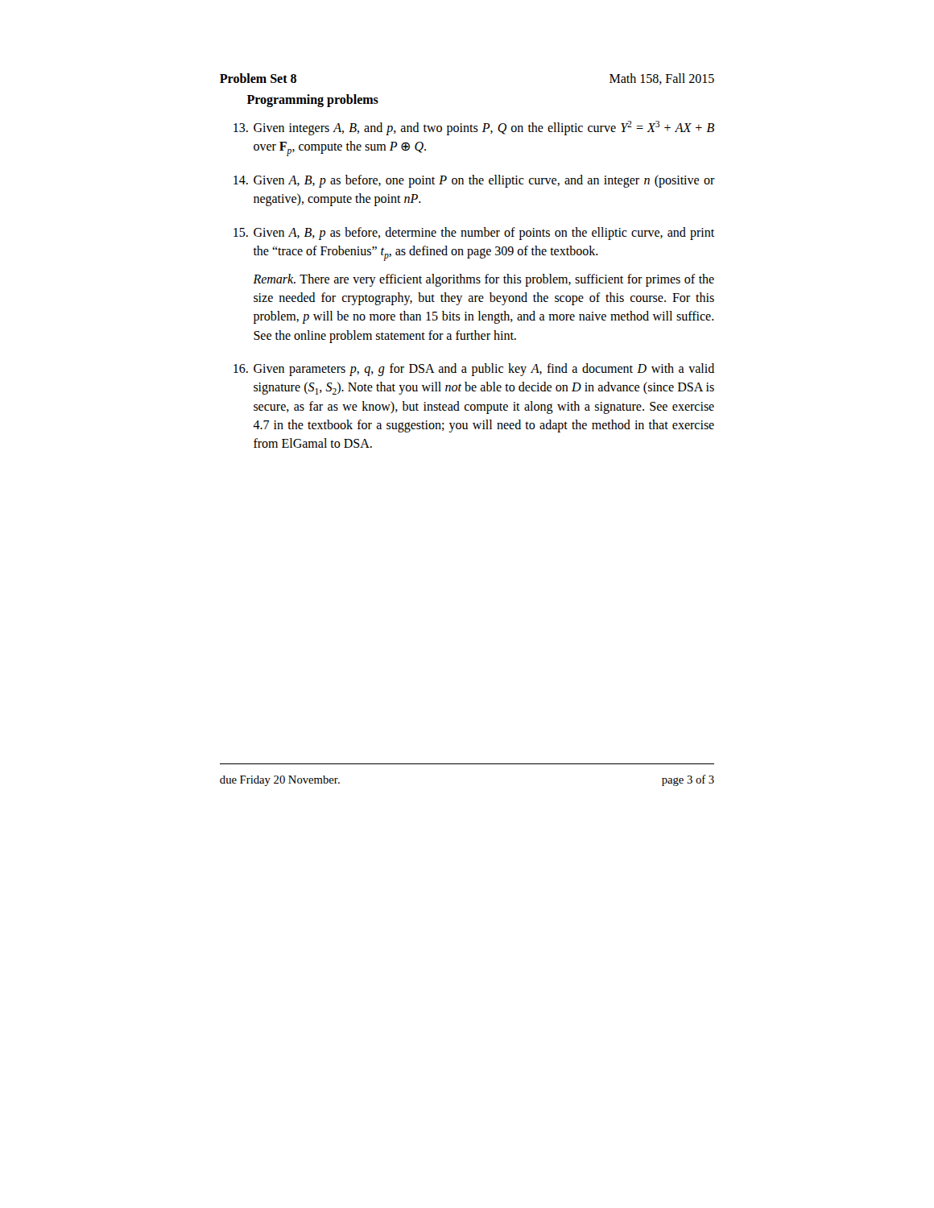Problem Set 8
Math 158, Fall 2015
Programming problems
Given integers A, B, and p, and two points P, Q on the elliptic curve Y2 = X3 + AX + B over Fp, compute the sum P ⊕ Q.
Given A, B, p as before, one point P on the elliptic curve, and an integer n (positive or negative), compute the point nP.
Given A, B, p as before, determine the number of points on the elliptic curve, and print the “trace of Frobenius” tp, as defined on page 309 of the textbook.
Remark. There are very efficient algorithms for this problem, sufficient for primes of the size needed for cryptography, but they are beyond the scope of this course. For this problem, p will be no more than 15 bits in length, and a more naive method will suffice. See the online problem statement for a further hint.
Given parameters p, q, g for DSA and a public key A, find a document D with a valid signature (S1, S2). Note that you will not be able to decide on D in advance (since DSA is secure, as far as we know), but instead compute it along with a signature. See exercise 4.7 in the textbook for a suggestion; you will need to adapt the method in that exercise from ElGamal to DSA.
due Friday 20 November.
page 3 of 3